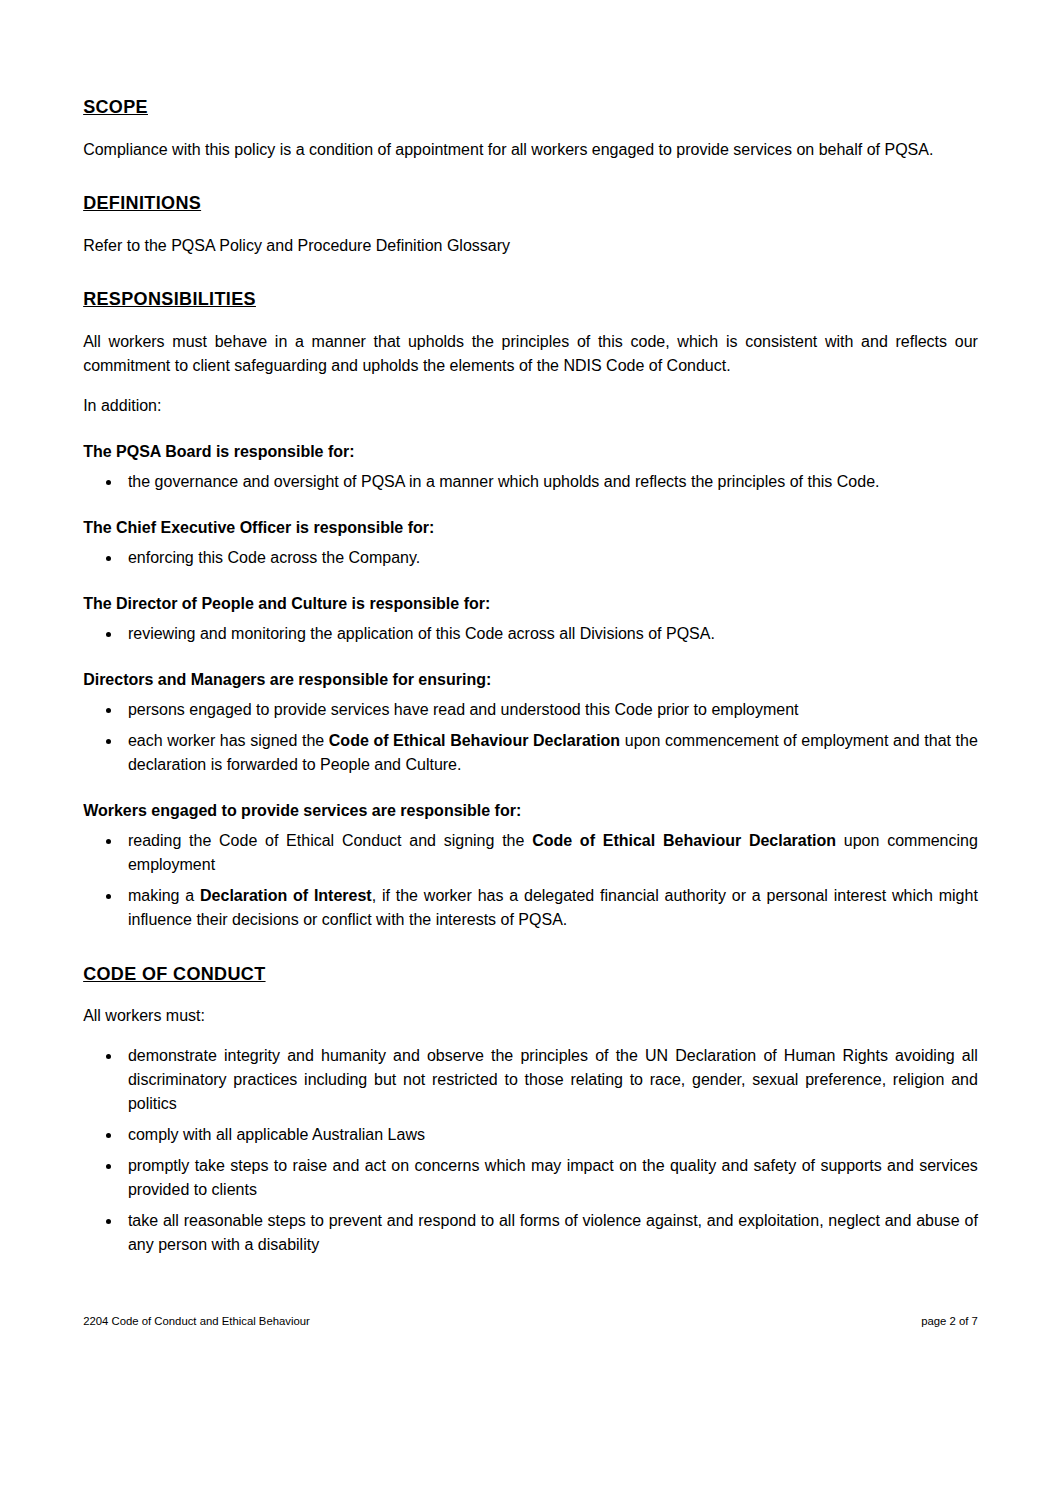SCOPE
Compliance with this policy is a condition of appointment for all workers engaged to provide services on behalf of PQSA.
DEFINITIONS
Refer to the PQSA Policy and Procedure Definition Glossary
RESPONSIBILITIES
All workers must behave in a manner that upholds the principles of this code, which is consistent with and reflects our commitment to client safeguarding and upholds the elements of the NDIS Code of Conduct.
In addition:
The PQSA Board is responsible for:
the governance and oversight of PQSA in a manner which upholds and reflects the principles of this Code.
The Chief Executive Officer is responsible for:
enforcing this Code across the Company.
The Director of People and Culture is responsible for:
reviewing and monitoring the application of this Code across all Divisions of PQSA.
Directors and Managers are responsible for ensuring:
persons engaged to provide services have read and understood this Code prior to employment
each worker has signed the Code of Ethical Behaviour Declaration upon commencement of employment and that the declaration is forwarded to People and Culture.
Workers engaged to provide services are responsible for:
reading the Code of Ethical Conduct and signing the Code of Ethical Behaviour Declaration upon commencing employment
making a Declaration of Interest, if the worker has a delegated financial authority or a personal interest which might influence their decisions or conflict with the interests of PQSA.
CODE OF CONDUCT
All workers must:
demonstrate integrity and humanity and observe the principles of the UN Declaration of Human Rights avoiding all discriminatory practices including but not restricted to those relating to race, gender, sexual preference, religion and politics
comply with all applicable Australian Laws
promptly take steps to raise and act on concerns which may impact on the quality and safety of supports and services provided to clients
take all reasonable steps to prevent and respond to all forms of violence against, and exploitation, neglect and abuse of any person with a disability
2204 Code of Conduct and Ethical Behaviour page 2 of 7